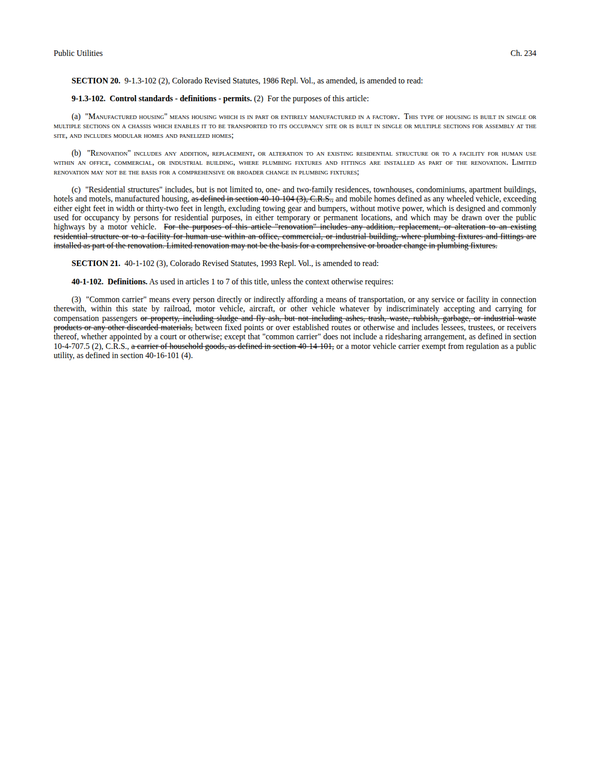Public Utilities Ch. 234
SECTION 20. 9-1.3-102 (2), Colorado Revised Statutes, 1986 Repl. Vol., as amended, is amended to read:
9-1.3-102. Control standards - definitions - permits. (2) For the purposes of this article:
(a) "Manufactured housing" means housing which is in part or entirely manufactured in a factory. This type of housing is built in single or multiple sections on a chassis which enables it to be transported to its occupancy site or is built in single or multiple sections for assembly at the site, and includes modular homes and panelized homes;
(b) "Renovation" includes any addition, replacement, or alteration to an existing residential structure or to a facility for human use within an office, commercial, or industrial building, where plumbing fixtures and fittings are installed as part of the renovation. Limited renovation may not be the basis for a comprehensive or broader change in plumbing fixtures;
(c) "Residential structures" includes, but is not limited to, one- and two-family residences, townhouses, condominiums, apartment buildings, hotels and motels, manufactured housing, as defined in section 40-10-104 (3), C.R.S., and mobile homes defined as any wheeled vehicle, exceeding either eight feet in width or thirty-two feet in length, excluding towing gear and bumpers, without motive power, which is designed and commonly used for occupancy by persons for residential purposes, in either temporary or permanent locations, and which may be drawn over the public highways by a motor vehicle. For the purposes of this article "renovation" includes any addition, replacement, or alteration to an existing residential structure or to a facility for human use within an office, commercial, or industrial building, where plumbing fixtures and fittings are installed as part of the renovation. Limited renovation may not be the basis for a comprehensive or broader change in plumbing fixtures.
SECTION 21. 40-1-102 (3), Colorado Revised Statutes, 1993 Repl. Vol., is amended to read:
40-1-102. Definitions. As used in articles 1 to 7 of this title, unless the context otherwise requires:
(3) "Common carrier" means every person directly or indirectly affording a means of transportation, or any service or facility in connection therewith, within this state by railroad, motor vehicle, aircraft, or other vehicle whatever by indiscriminately accepting and carrying for compensation passengers or property, including sludge and fly ash, but not including ashes, trash, waste, rubbish, garbage, or industrial waste products or any other discarded materials, between fixed points or over established routes or otherwise and includes lessees, trustees, or receivers thereof, whether appointed by a court or otherwise; except that "common carrier" does not include a ridesharing arrangement, as defined in section 10-4-707.5 (2), C.R.S., a carrier of household goods, as defined in section 40-14-101, or a motor vehicle carrier exempt from regulation as a public utility, as defined in section 40-16-101 (4).